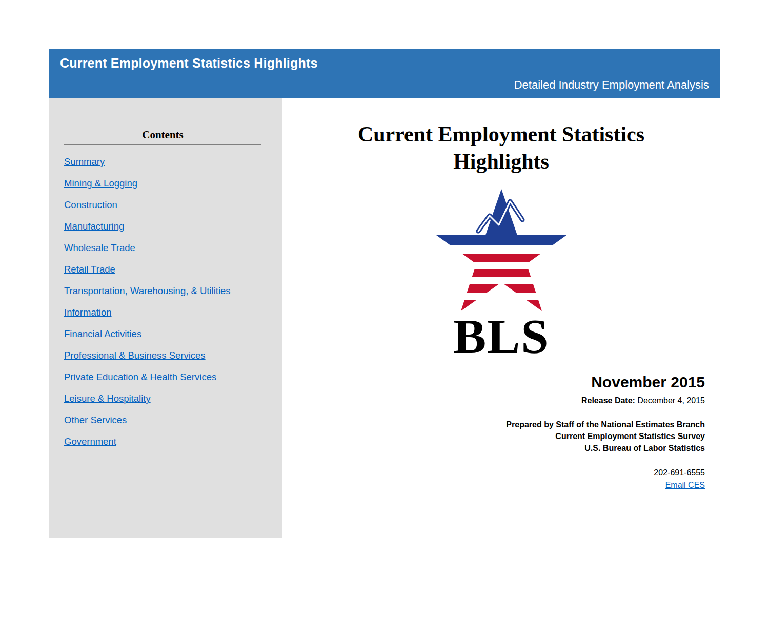Current Employment Statistics Highlights
Detailed Industry Employment Analysis
Contents
Summary
Mining & Logging
Construction
Manufacturing
Wholesale Trade
Retail Trade
Transportation, Warehousing, & Utilities
Information
Financial Activities
Professional & Business Services
Private Education & Health Services
Leisure & Hospitality
Other Services
Government
Current Employment Statistics Highlights
BLS
November 2015
Release Date: December 4, 2015
Prepared by Staff of the National Estimates Branch
Current Employment Statistics Survey
U.S. Bureau of Labor Statistics
202-691-6555
Email CES